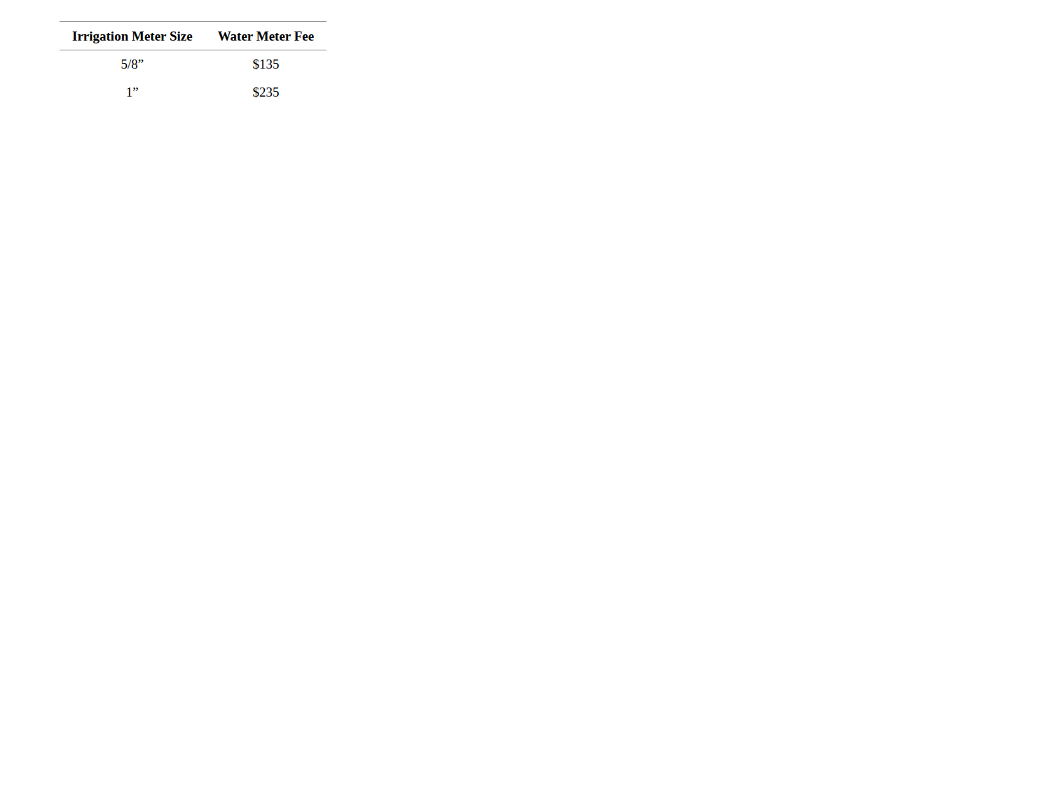| Irrigation Meter Size | Water Meter Fee |
| --- | --- |
| 5/8” | $135 |
| 1” | $235 |